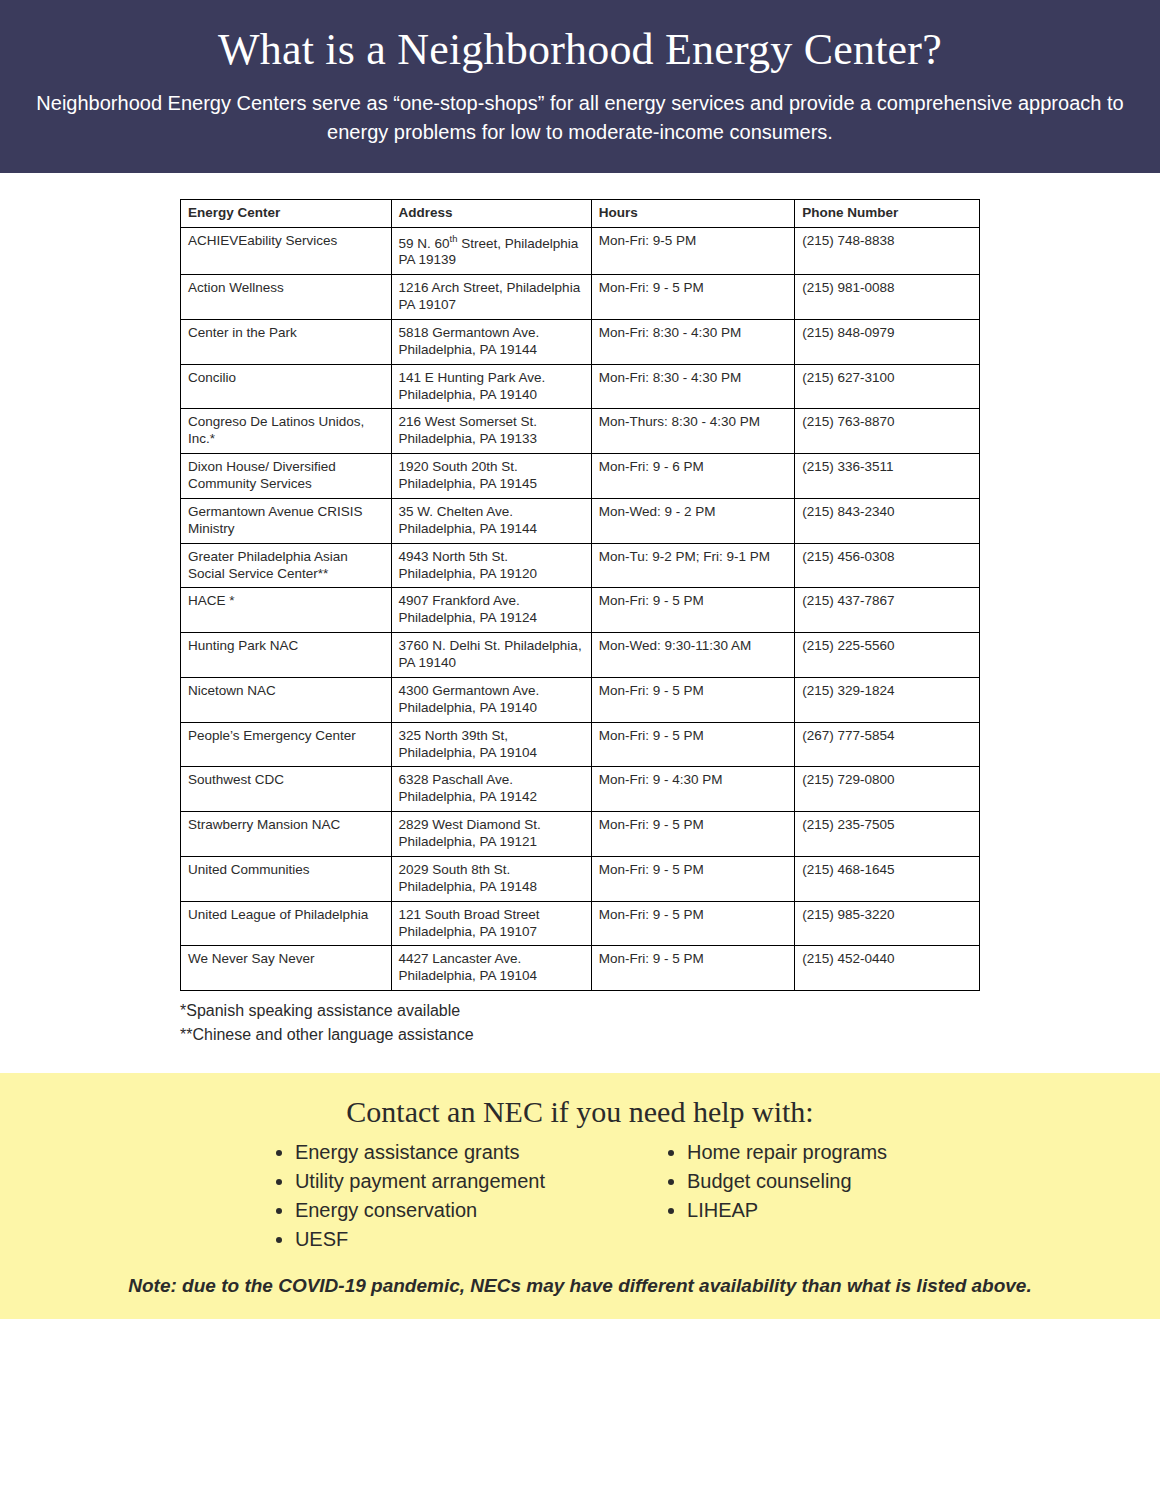What is a Neighborhood Energy Center?
Neighborhood Energy Centers serve as “one-stop-shops” for all energy services and provide a comprehensive approach to energy problems for low to moderate-income consumers.
| Energy Center | Address | Hours | Phone Number |
| --- | --- | --- | --- |
| ACHIEVEability Services | 59 N. 60 th Street, Philadelphia PA 19139 | Mon-Fri: 9-5 PM | (215) 748-8838 |
| Action Wellness | 1216 Arch Street, Philadelphia PA 19107 | Mon-Fri: 9 - 5 PM | (215) 981-0088 |
| Center in the Park | 5818 Germantown Ave. Philadelphia, PA 19144 | Mon-Fri: 8:30 - 4:30 PM | (215) 848-0979 |
| Concilio | 141 E Hunting Park Ave. Philadelphia, PA 19140 | Mon-Fri: 8:30 - 4:30 PM | (215) 627-3100 |
| Congreso De Latinos Unidos, Inc.* | 216 West Somerset St. Philadelphia, PA 19133 | Mon-Thurs: 8:30 - 4:30 PM | (215) 763-8870 |
| Dixon House/ Diversified Community Services | 1920 South 20th St. Philadelphia, PA 19145 | Mon-Fri: 9 - 6 PM | (215) 336-3511 |
| Germantown Avenue CRISIS Ministry | 35 W. Chelten Ave. Philadelphia, PA 19144 | Mon-Wed: 9 - 2 PM | (215) 843-2340 |
| Greater Philadelphia Asian Social Service Center** | 4943 North 5th St. Philadelphia, PA 19120 | Mon-Tu: 9-2 PM; Fri: 9-1 PM | (215) 456-0308 |
| HACE * | 4907 Frankford Ave. Philadelphia, PA 19124 | Mon-Fri: 9 - 5 PM | (215) 437-7867 |
| Hunting Park NAC | 3760 N. Delhi St. Philadelphia, PA 19140 | Mon-Wed: 9:30-11:30 AM | (215) 225-5560 |
| Nicetown NAC | 4300 Germantown Ave. Philadelphia, PA 19140 | Mon-Fri: 9 - 5 PM | (215) 329-1824 |
| People’s Emergency Center | 325 North 39th St, Philadelphia, PA 19104 | Mon-Fri: 9 - 5 PM | (267) 777-5854 |
| Southwest CDC | 6328 Paschall Ave. Philadelphia, PA 19142 | Mon-Fri: 9 - 4:30 PM | (215) 729-0800 |
| Strawberry Mansion NAC | 2829 West Diamond St. Philadelphia, PA 19121 | Mon-Fri: 9 - 5 PM | (215) 235-7505 |
| United Communities | 2029 South 8th St. Philadelphia, PA 19148 | Mon-Fri: 9 - 5 PM | (215) 468-1645 |
| United League of Philadelphia | 121 South Broad Street Philadelphia, PA 19107 | Mon-Fri: 9 - 5 PM | (215) 985-3220 |
| We Never Say Never | 4427 Lancaster Ave. Philadelphia, PA 19104 | Mon-Fri: 9 - 5 PM | (215) 452-0440 |
*Spanish speaking assistance available
**Chinese and other language assistance
Contact an NEC if you need help with:
Energy assistance grants
Utility payment arrangement
Energy conservation
UESF
Home repair programs
Budget counseling
LIHEAP
Note: due to the COVID-19 pandemic, NECs may have different availability than what is listed above.